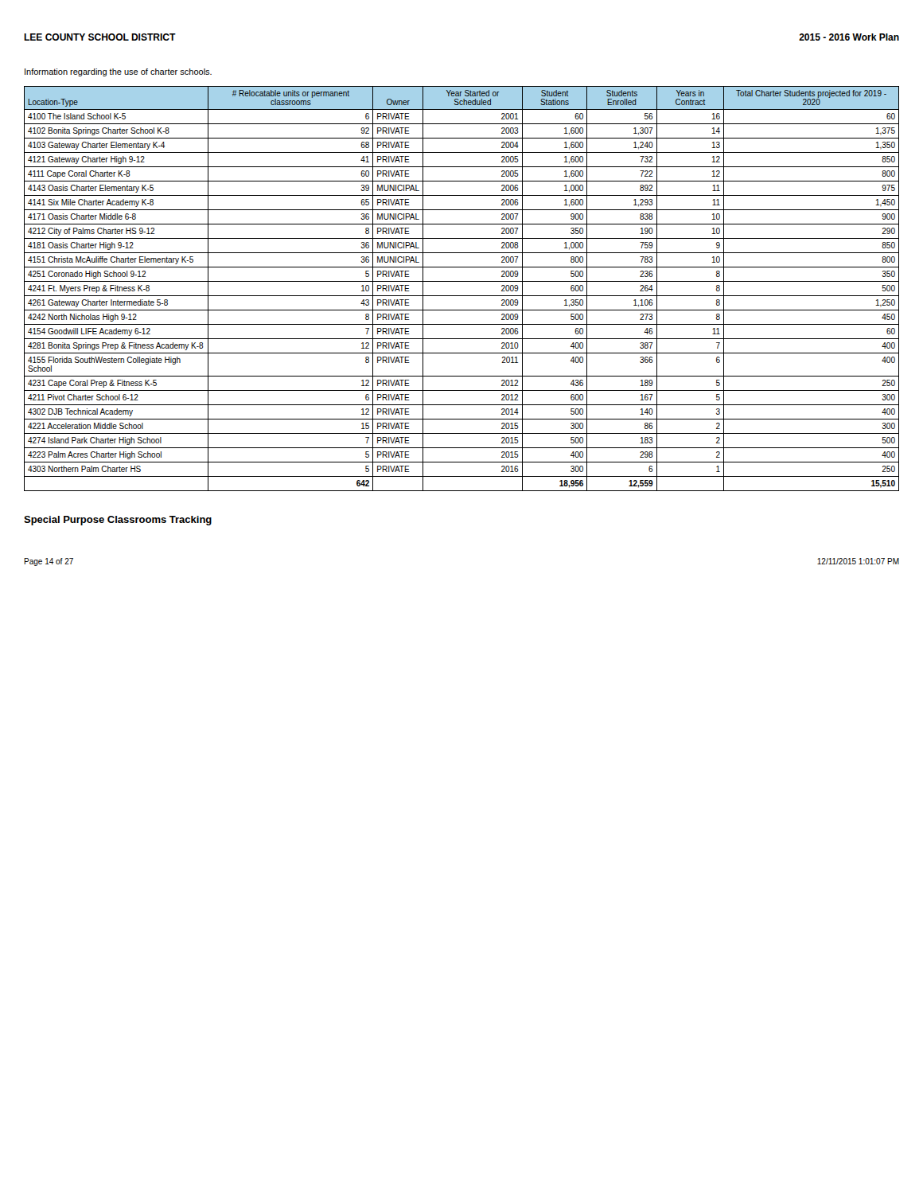LEE COUNTY SCHOOL DISTRICT 2015 - 2016 Work Plan
Information regarding the use of charter schools.
| Location-Type | # Relocatable units or permanent classrooms | Owner | Year Started or Scheduled | Student Stations | Students Enrolled | Years in Contract | Total Charter Students projected for 2019 - 2020 |
| --- | --- | --- | --- | --- | --- | --- | --- |
| 4100 The Island School K-5 | 6 | PRIVATE | 2001 | 60 | 56 | 16 | 60 |
| 4102 Bonita Springs Charter School K-8 | 92 | PRIVATE | 2003 | 1,600 | 1,307 | 14 | 1,375 |
| 4103 Gateway Charter Elementary K-4 | 68 | PRIVATE | 2004 | 1,600 | 1,240 | 13 | 1,350 |
| 4121 Gateway Charter High 9-12 | 41 | PRIVATE | 2005 | 1,600 | 732 | 12 | 850 |
| 4111 Cape Coral Charter K-8 | 60 | PRIVATE | 2005 | 1,600 | 722 | 12 | 800 |
| 4143 Oasis Charter Elementary K-5 | 39 | MUNICIPAL | 2006 | 1,000 | 892 | 11 | 975 |
| 4141 Six Mile Charter Academy K-8 | 65 | PRIVATE | 2006 | 1,600 | 1,293 | 11 | 1,450 |
| 4171 Oasis Charter Middle 6-8 | 36 | MUNICIPAL | 2007 | 900 | 838 | 10 | 900 |
| 4212 City of Palms Charter HS 9-12 | 8 | PRIVATE | 2007 | 350 | 190 | 10 | 290 |
| 4181 Oasis Charter High 9-12 | 36 | MUNICIPAL | 2008 | 1,000 | 759 | 9 | 850 |
| 4151 Christa McAuliffe Charter Elementary K-5 | 36 | MUNICIPAL | 2007 | 800 | 783 | 10 | 800 |
| 4251 Coronado High School 9-12 | 5 | PRIVATE | 2009 | 500 | 236 | 8 | 350 |
| 4241 Ft. Myers Prep & Fitness K-8 | 10 | PRIVATE | 2009 | 600 | 264 | 8 | 500 |
| 4261 Gateway Charter Intermediate 5-8 | 43 | PRIVATE | 2009 | 1,350 | 1,106 | 8 | 1,250 |
| 4242 North Nicholas High 9-12 | 8 | PRIVATE | 2009 | 500 | 273 | 8 | 450 |
| 4154 Goodwill LIFE Academy 6-12 | 7 | PRIVATE | 2006 | 60 | 46 | 11 | 60 |
| 4281 Bonita Springs Prep & Fitness Academy K-8 | 12 | PRIVATE | 2010 | 400 | 387 | 7 | 400 |
| 4155 Florida SouthWestern Collegiate High School | 8 | PRIVATE | 2011 | 400 | 366 | 6 | 400 |
| 4231 Cape Coral Prep & Fitness K-5 | 12 | PRIVATE | 2012 | 436 | 189 | 5 | 250 |
| 4211 Pivot Charter School 6-12 | 6 | PRIVATE | 2012 | 600 | 167 | 5 | 300 |
| 4302 DJB Technical Academy | 12 | PRIVATE | 2014 | 500 | 140 | 3 | 400 |
| 4221 Acceleration Middle School | 15 | PRIVATE | 2015 | 300 | 86 | 2 | 300 |
| 4274 Island Park Charter High School | 7 | PRIVATE | 2015 | 500 | 183 | 2 | 500 |
| 4223 Palm Acres Charter High School | 5 | PRIVATE | 2015 | 400 | 298 | 2 | 400 |
| 4303 Northern Palm Charter HS | 5 | PRIVATE | 2016 | 300 | 6 | 1 | 250 |
| | 642 | | | 18,956 | 12,559 | | 15,510 |
Special Purpose Classrooms Tracking
Page 14 of 27 12/11/2015 1:01:07 PM